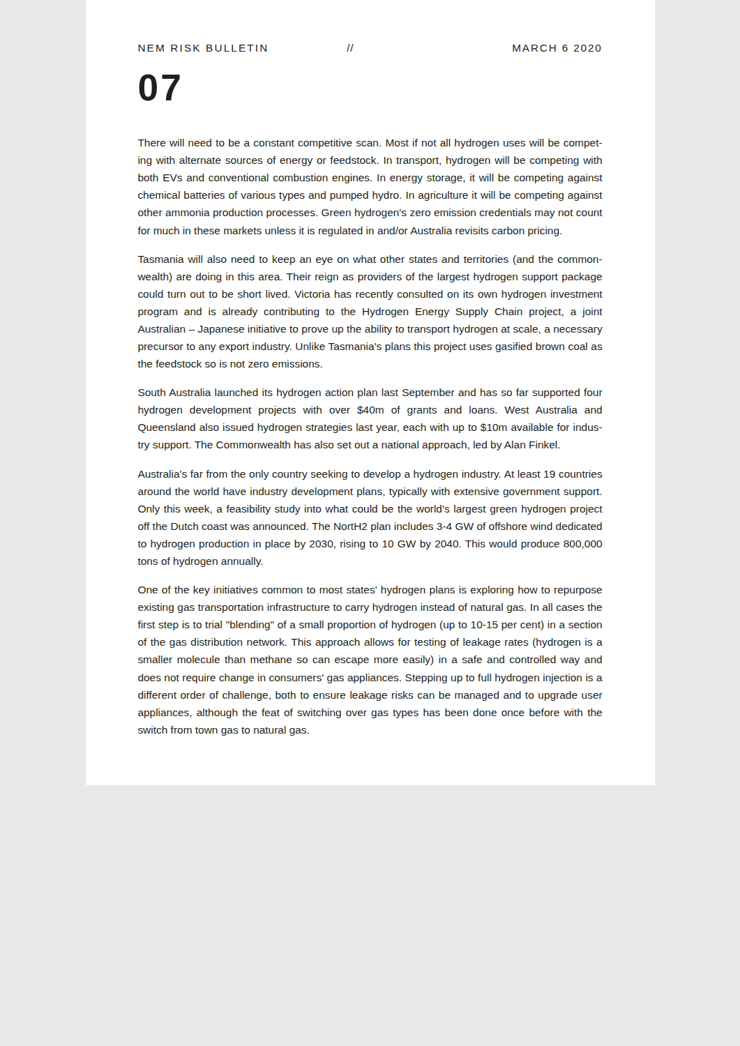NEM Risk Bulletin // March 6 2020
07
There will need to be a constant competitive scan. Most if not all hydrogen uses will be competing with alternate sources of energy or feedstock. In transport, hydrogen will be competing with both EVs and conventional combustion engines. In energy storage, it will be competing against chemical batteries of various types and pumped hydro. In agriculture it will be competing against other ammonia production processes. Green hydrogen's zero emission credentials may not count for much in these markets unless it is regulated in and/or Australia revisits carbon pricing.
Tasmania will also need to keep an eye on what other states and territories (and the commonwealth) are doing in this area. Their reign as providers of the largest hydrogen support package could turn out to be short lived. Victoria has recently consulted on its own hydrogen investment program and is already contributing to the Hydrogen Energy Supply Chain project, a joint Australian – Japanese initiative to prove up the ability to transport hydrogen at scale, a necessary precursor to any export industry. Unlike Tasmania's plans this project uses gasified brown coal as the feedstock so is not zero emissions.
South Australia launched its hydrogen action plan last September and has so far supported four hydrogen development projects with over $40m of grants and loans. West Australia and Queensland also issued hydrogen strategies last year, each with up to $10m available for industry support. The Commonwealth has also set out a national approach, led by Alan Finkel.
Australia's far from the only country seeking to develop a hydrogen industry. At least 19 countries around the world have industry development plans, typically with extensive government support. Only this week, a feasibility study into what could be the world's largest green hydrogen project off the Dutch coast was announced. The NortH2 plan includes 3-4 GW of offshore wind dedicated to hydrogen production in place by 2030, rising to 10 GW by 2040. This would produce 800,000 tons of hydrogen annually.
One of the key initiatives common to most states' hydrogen plans is exploring how to repurpose existing gas transportation infrastructure to carry hydrogen instead of natural gas. In all cases the first step is to trial "blending" of a small proportion of hydrogen (up to 10-15 per cent) in a section of the gas distribution network. This approach allows for testing of leakage rates (hydrogen is a smaller molecule than methane so can escape more easily) in a safe and controlled way and does not require change in consumers' gas appliances. Stepping up to full hydrogen injection is a different order of challenge, both to ensure leakage risks can be managed and to upgrade user appliances, although the feat of switching over gas types has been done once before with the switch from town gas to natural gas.